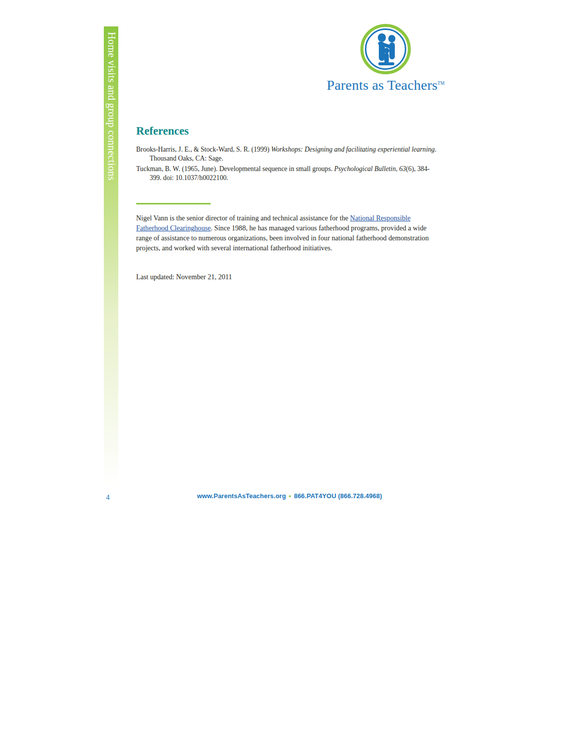Home visits and group connections
Parents as TeachersTM
References
Brooks-Harris, J. E., & Stock-Ward, S. R. (1999) Workshops: Designing and facilitating experiential learning. Thousand Oaks, CA: Sage.
Tuckman, B. W. (1965, June). Developmental sequence in small groups. Psychological Bulletin, 63(6), 384-399. doi: 10.1037/h0022100.
Nigel Vann is the senior director of training and technical assistance for the National Responsible Fatherhood Clearinghouse. Since 1988, he has managed various fatherhood programs, provided a wide range of assistance to numerous organizations, been involved in four national fatherhood demonstration projects, and worked with several international fatherhood initiatives.
Last updated: November 21, 2011
4
www.ParentsAsTeachers.org•866.PAT4YOU (866.728.4968)